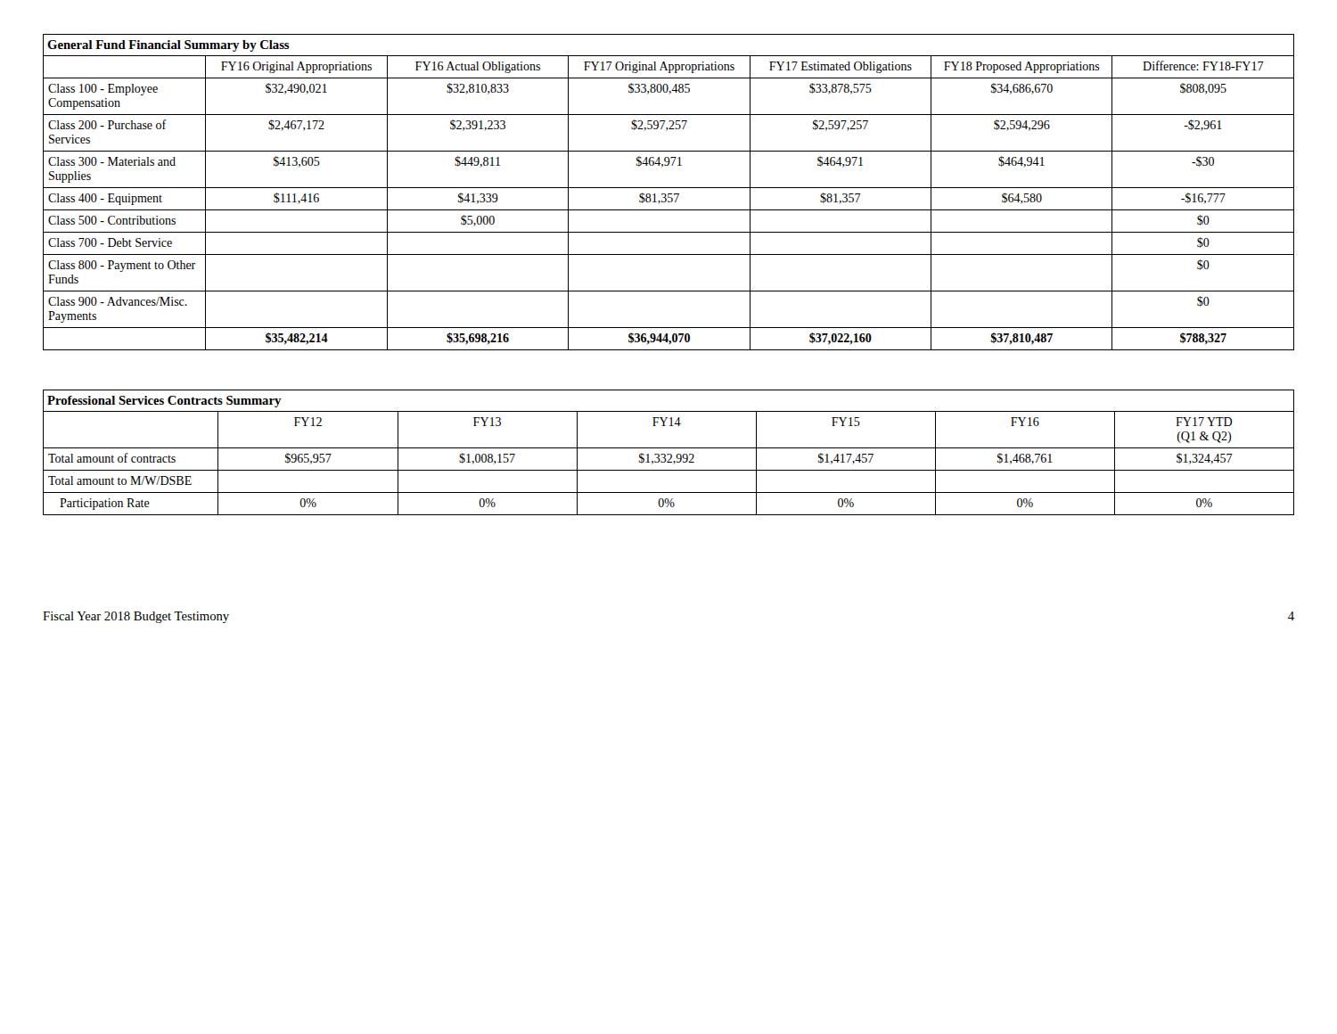General Fund Financial Summary by Class
| | FY16 Original Appropriations | FY16 Actual Obligations | FY17 Original Appropriations | FY17 Estimated Obligations | FY18 Proposed Appropriations | Difference: FY18-FY17 |
| --- | --- | --- | --- | --- | --- | --- |
| Class 100 - Employee Compensation | $32,490,021 | $32,810,833 | $33,800,485 | $33,878,575 | $34,686,670 | $808,095 |
| Class 200 - Purchase of Services | $2,467,172 | $2,391,233 | $2,597,257 | $2,597,257 | $2,594,296 | -$2,961 |
| Class 300 - Materials and Supplies | $413,605 | $449,811 | $464,971 | $464,971 | $464,941 | -$30 |
| Class 400 - Equipment | $111,416 | $41,339 | $81,357 | $81,357 | $64,580 | -$16,777 |
| Class 500 - Contributions | | $5,000 | | | | $0 |
| Class 700 - Debt Service | | | | | | $0 |
| Class 800 - Payment to Other Funds | | | | | | $0 |
| Class 900 - Advances/Misc. Payments | | | | | | $0 |
| | $35,482,214 | $35,698,216 | $36,944,070 | $37,022,160 | $37,810,487 | $788,327 |
Professional Services Contracts Summary
| | FY12 | FY13 | FY14 | FY15 | FY16 | FY17 YTD (Q1 & Q2) |
| --- | --- | --- | --- | --- | --- | --- |
| Total amount of contracts | $965,957 | $1,008,157 | $1,332,992 | $1,417,457 | $1,468,761 | $1,324,457 |
| Total amount to M/W/DSBE | | | | | | |
| Participation Rate | 0% | 0% | 0% | 0% | 0% | 0% |
Fiscal Year 2018 Budget Testimony
4